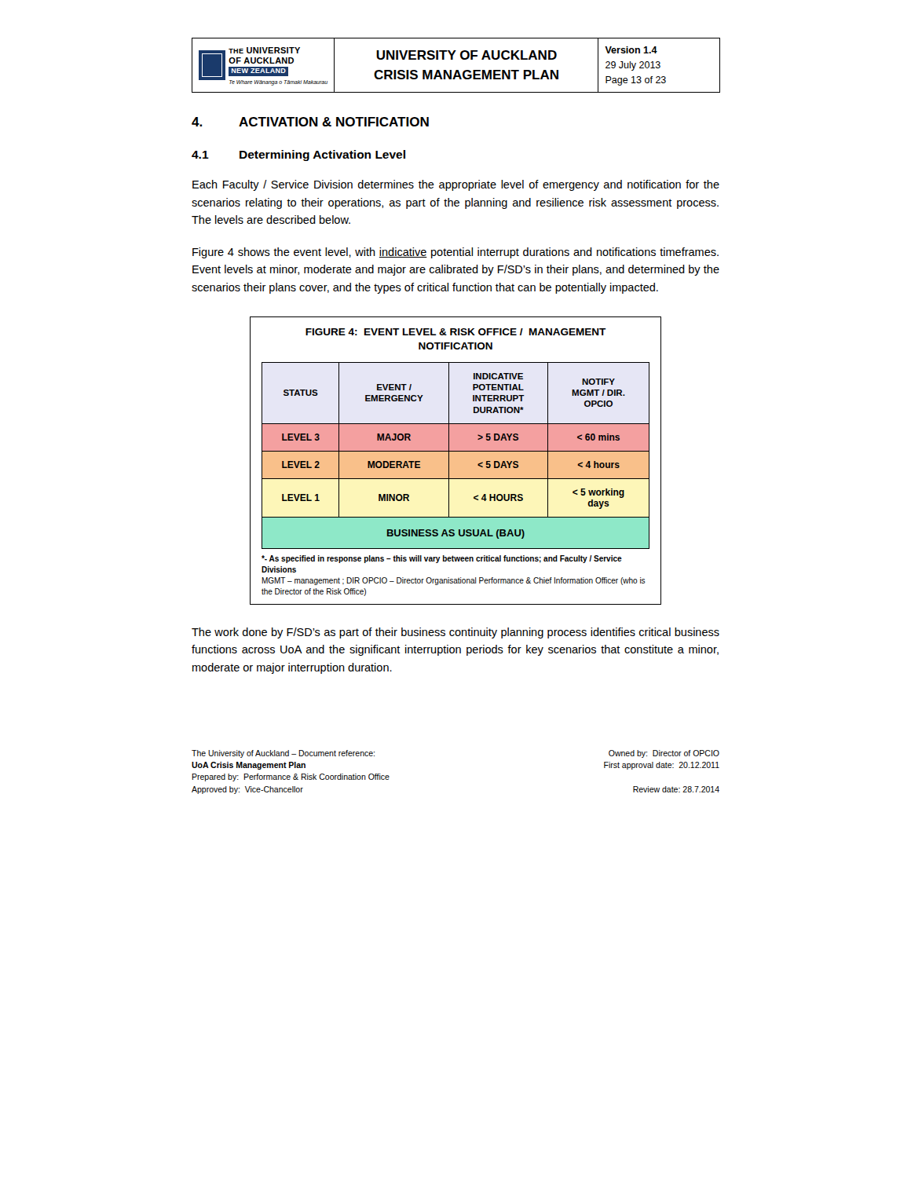THE UNIVERSITY
OF AUCKLAND
NEW ZEALAND
Te Whare Wānanga o Tāmaki Makaurau
UNIVERSITY OF AUCKLAND
CRISIS MANAGEMENT PLAN
Version 1.4
29 July 2013
Page 13 of 23
4. ACTIVATION & NOTIFICATION
4.1 Determining Activation Level
Each Faculty / Service Division determines the appropriate level of emergency and notification for the scenarios relating to their operations, as part of the planning and resilience risk assessment process. The levels are described below.
Figure 4 shows the event level, with indicative potential interrupt durations and notifications timeframes. Event levels at minor, moderate and major are calibrated by F/SD’s in their plans, and determined by the scenarios their plans cover, and the types of critical function that can be potentially impacted.
FIGURE 4: EVENT LEVEL & RISK OFFICE / MANAGEMENT
NOTIFICATION
| STATUS | EVENT / EMERGENCY | INDICATIVE POTENTIAL INTERRUPT DURATION* | NOTIFY MGMT / DIR. OPCIO |
| --- | --- | --- | --- |
| LEVEL 3 | MAJOR | > 5 DAYS | < 60 mins |
| LEVEL 2 | MODERATE | < 5 DAYS | < 4 hours |
| LEVEL 1 | MINOR | < 4 HOURS | < 5 working days |
| BUSINESS AS USUAL (BAU) |
*- As specified in response plans – this will vary between critical functions; and Faculty / Service Divisions
MGMT – management ; DIR OPCIO – Director Organisational Performance & Chief Information Officer (who is the Director of the Risk Office)
The work done by F/SD’s as part of their business continuity planning process identifies critical business functions across UoA and the significant interruption periods for key scenarios that constitute a minor, moderate or major interruption duration.
| The University of Auckland – Document reference: | Owned by: Director of OPCIO |
| UoA Crisis Management Plan | First approval date: 20.12.2011 |
| Prepared by: Performance & Risk Coordination Office | |
| Approved by: Vice-Chancellor | Review date: 28.7.2014 |